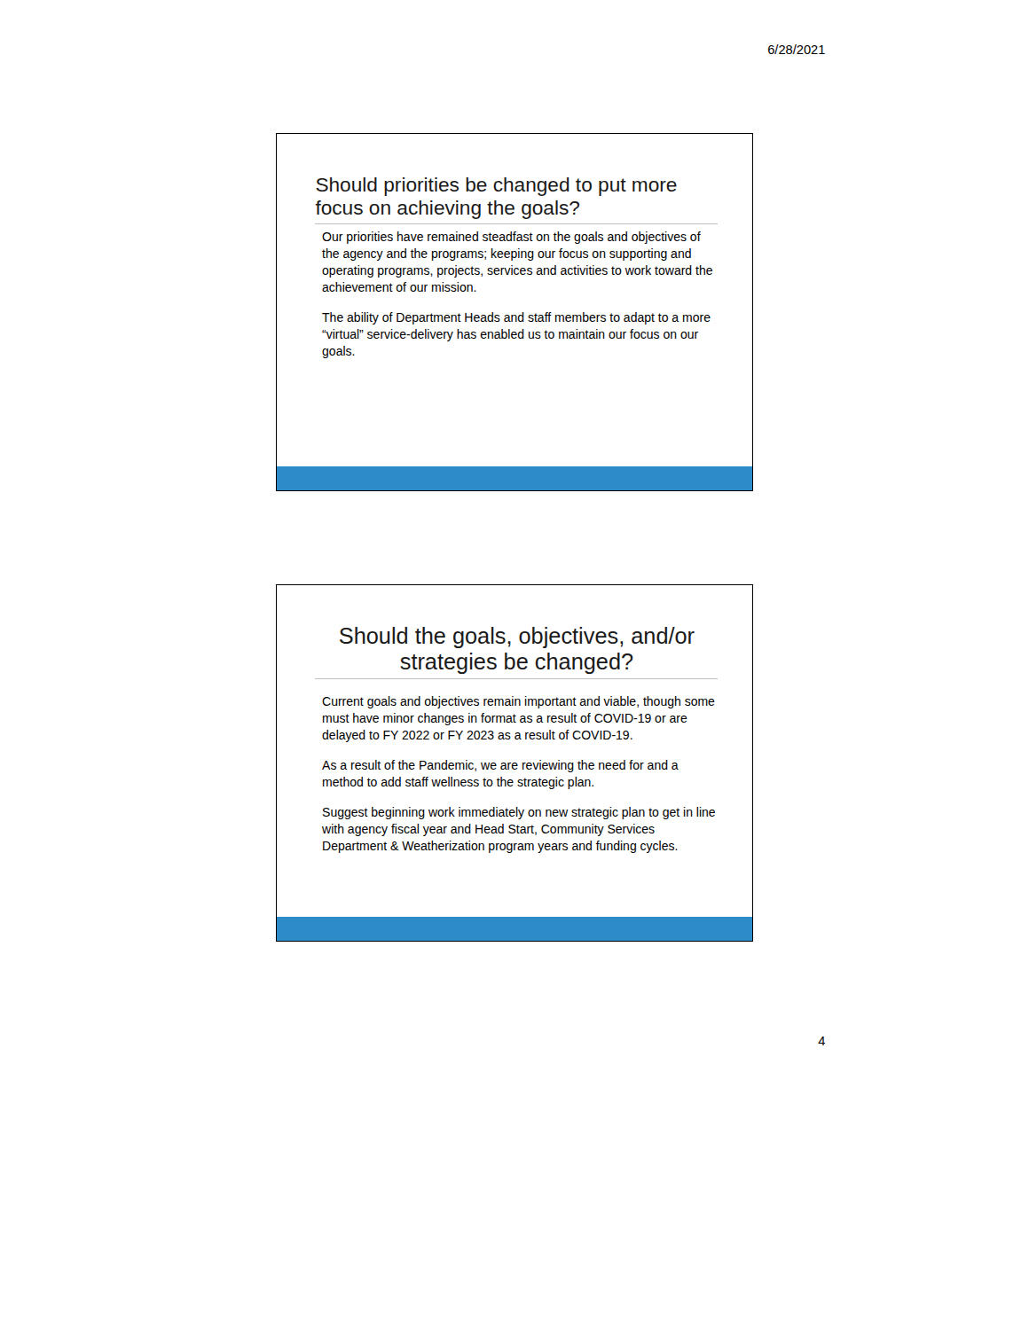6/28/2021
Should priorities be changed to put more focus on achieving the goals?
Our priorities have remained steadfast on the goals and objectives of the agency and the programs; keeping our focus on supporting and operating programs, projects, services and activities to work toward the achievement of our mission.
The ability of Department Heads and staff members to adapt to a more “virtual” service-delivery has enabled us to maintain our focus on our goals.
Should the goals, objectives, and/or strategies be changed?
Current goals and objectives remain important and viable, though some must have minor changes in format as a result of COVID-19 or are delayed to FY 2022 or FY 2023 as a result of COVID-19.
As a result of the Pandemic, we are reviewing the need for and a method to add staff wellness to the strategic plan.
Suggest beginning work immediately on new strategic plan to get in line with agency fiscal year and Head Start, Community Services Department & Weatherization program years and funding cycles.
4